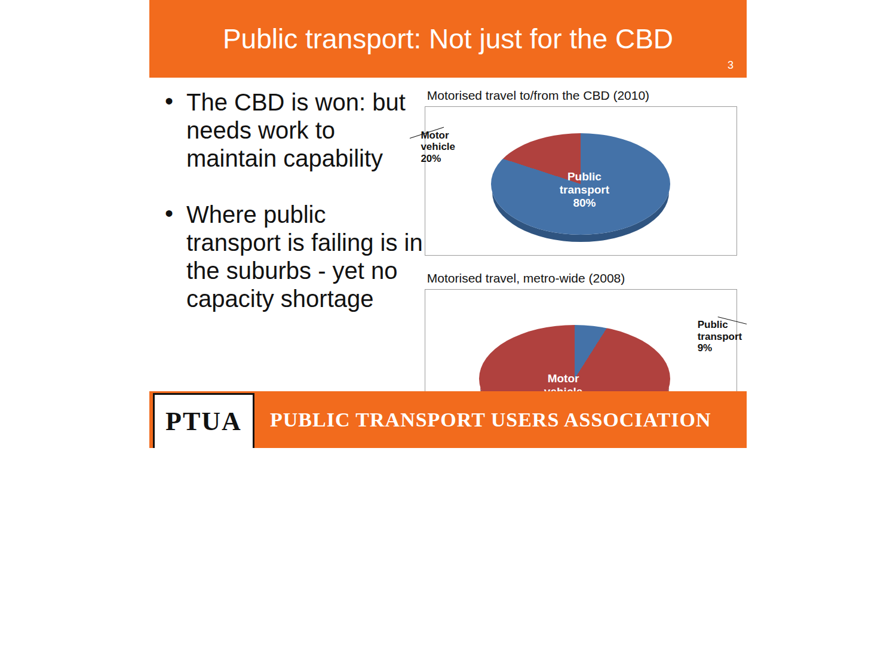Public transport: Not just for the CBD
3
The CBD is won: but needs work to maintain capability
Where public transport is failing is in the suburbs - yet no capacity shortage
Motorised travel to/from the CBD (2010)
Public
transport
80%
Motor
vehicle
20%
Motorised travel, metro-wide (2008)
Motor
vehicle
91%
Public
transport
9%
PTUA
PUBLIC TRANSPORT USERS ASSOCIATION